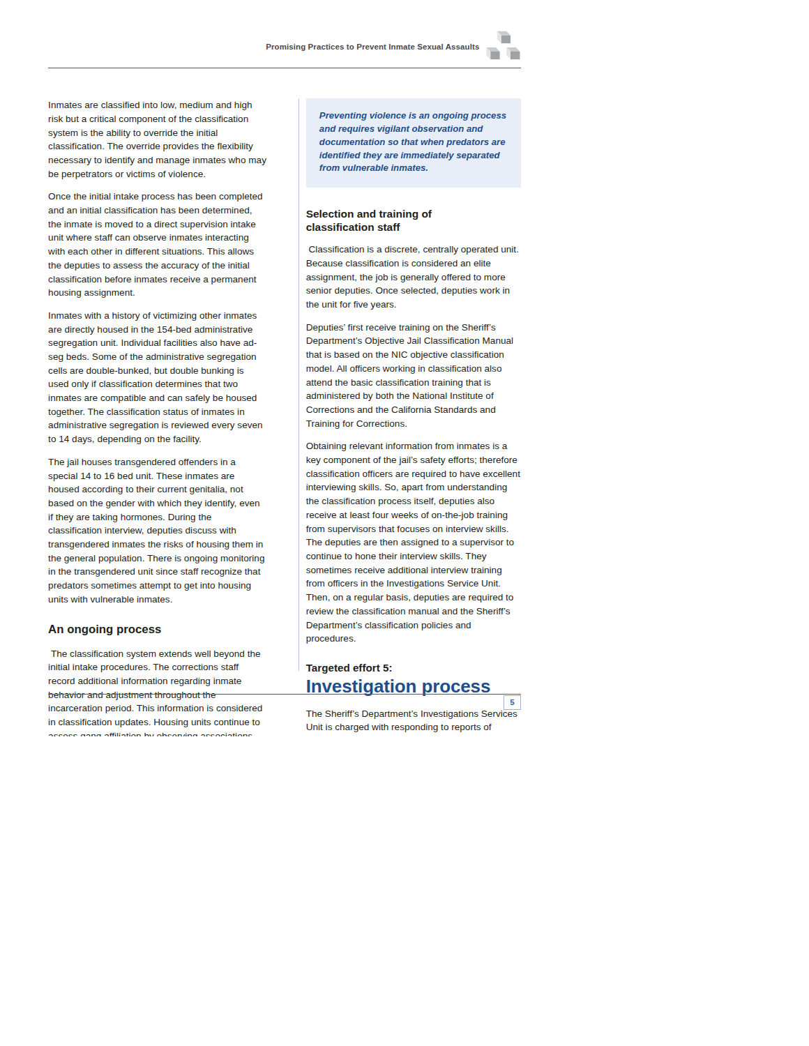Promising Practices to Prevent Inmate Sexual Assaults
Inmates are classified into low, medium and high risk but a critical component of the classification system is the ability to override the initial classification. The override provides the flexibility necessary to identify and manage inmates who may be perpetrators or victims of violence.
Once the initial intake process has been completed and an initial classification has been determined, the inmate is moved to a direct supervision intake unit where staff can observe inmates interacting with each other in different situations. This allows the deputies to assess the accuracy of the initial classification before inmates receive a permanent housing assignment.
Inmates with a history of victimizing other inmates are directly housed in the 154-bed administrative segregation unit. Individual facilities also have ad-seg beds. Some of the administrative segregation cells are double-bunked, but double bunking is used only if classification determines that two inmates are compatible and can safely be housed together. The classification status of inmates in administrative segregation is reviewed every seven to 14 days, depending on the facility.
The jail houses transgendered offenders in a special 14 to 16 bed unit. These inmates are housed according to their current genitalia, not based on the gender with which they identify, even if they are taking hormones. During the classification interview, deputies discuss with transgendered inmates the risks of housing them in the general population. There is ongoing monitoring in the transgendered unit since staff recognize that predators sometimes attempt to get into housing units with vulnerable inmates.
An ongoing process
The classification system extends well beyond the initial intake procedures. The corrections staff record additional information regarding inmate behavior and adjustment throughout the incarceration period. This information is considered in classification updates. Housing units continue to assess gang affiliation by observing associations, graffiti and colors. To curb disputes, jail rules limit rosary bead colors to black and white to decrease their use as a display of gang colors. Preventing violence is an ongoing process and requires vigilant observation and documentation. When predators are identified, they are immediately separated from vulnerable inmates.
Preventing violence is an ongoing process and requires vigilant observation and documentation so that when predators are identified they are immediately separated from vulnerable inmates.
Selection and training of
classification staff
Classification is a discrete, centrally operated unit. Because classification is considered an elite assignment, the job is generally offered to more senior deputies. Once selected, deputies work in the unit for five years.
Deputies’ first receive training on the Sheriff’s Department’s Objective Jail Classification Manual that is based on the NIC objective classification model. All officers working in classification also attend the basic classification training that is administered by both the National Institute of Corrections and the California Standards and Training for Corrections.
Obtaining relevant information from inmates is a key component of the jail’s safety efforts; therefore classification officers are required to have excellent interviewing skills. So, apart from understanding the classification process itself, deputies also receive at least four weeks of on-the-job training from supervisors that focuses on interview skills. The deputies are then assigned to a supervisor to continue to hone their interview skills. They sometimes receive additional interview training from officers in the Investigations Service Unit. Then, on a regular basis, deputies are required to review the classification manual and the Sheriff’s Department’s classification policies and procedures.
Targeted effort 5:
Investigation process
The Sheriff’s Department’s Investigations Services Unit is charged with responding to reports of sexual assaults. This unit has no housing oversight responsibilities. Rather, it is independent of the day-to-day operations of the jail and plays a critical role in the safety of San Francisco’s jails. Members of the unit have expertise in investigating sexual assaults and have completed POST training that includes a 6-hour sex crimes investigation module. Investigating officers receive training from the rape trauma unit of the local hospital that helps them understand victimization and learn interview techniques to use with rape victims.
5